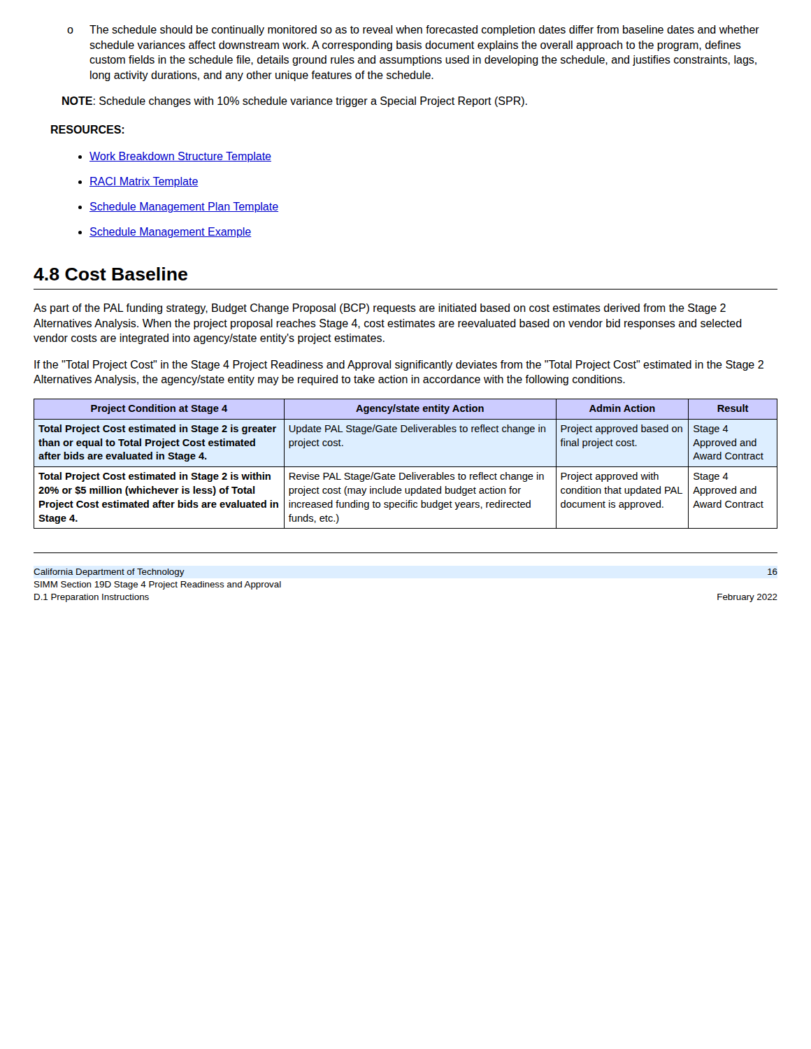o The schedule should be continually monitored so as to reveal when forecasted completion dates differ from baseline dates and whether schedule variances affect downstream work. A corresponding basis document explains the overall approach to the program, defines custom fields in the schedule file, details ground rules and assumptions used in developing the schedule, and justifies constraints, lags, long activity durations, and any other unique features of the schedule.
NOTE: Schedule changes with 10% schedule variance trigger a Special Project Report (SPR).
RESOURCES:
Work Breakdown Structure Template
RACI Matrix Template
Schedule Management Plan Template
Schedule Management Example
4.8 Cost Baseline
As part of the PAL funding strategy, Budget Change Proposal (BCP) requests are initiated based on cost estimates derived from the Stage 2 Alternatives Analysis. When the project proposal reaches Stage 4, cost estimates are reevaluated based on vendor bid responses and selected vendor costs are integrated into agency/state entity's project estimates.
If the "Total Project Cost" in the Stage 4 Project Readiness and Approval significantly deviates from the "Total Project Cost" estimated in the Stage 2 Alternatives Analysis, the agency/state entity may be required to take action in accordance with the following conditions.
| Project Condition at Stage 4 | Agency/state entity Action | Admin Action | Result |
| --- | --- | --- | --- |
| Total Project Cost estimated in Stage 2 is greater than or equal to Total Project Cost estimated after bids are evaluated in Stage 4. | Update PAL Stage/Gate Deliverables to reflect change in project cost. | Project approved based on final project cost. | Stage 4 Approved and Award Contract |
| Total Project Cost estimated in Stage 2 is within 20% or $5 million (whichever is less) of Total Project Cost estimated after bids are evaluated in Stage 4. | Revise PAL Stage/Gate Deliverables to reflect change in project cost (may include updated budget action for increased funding to specific budget years, redirected funds, etc.) | Project approved with condition that updated PAL document is approved. | Stage 4 Approved and Award Contract |
| California Department of Technology | 16 |
| SIMM Section 19D Stage 4 Project Readiness and Approval | |
| D.1 Preparation Instructions | February 2022 |